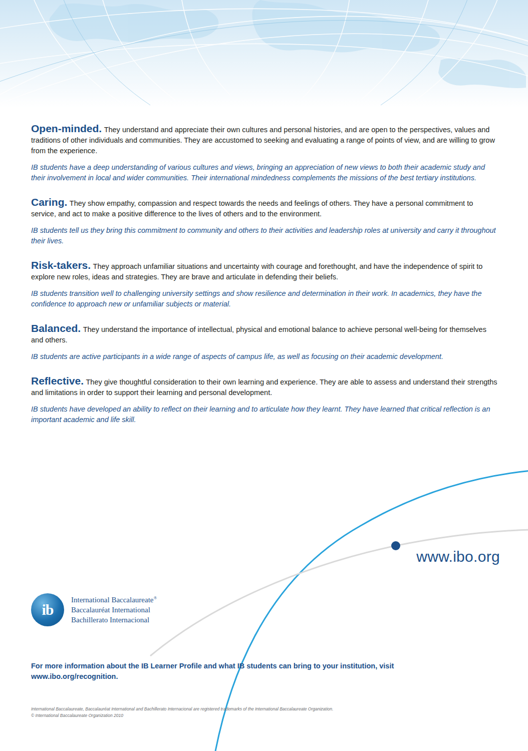Open-minded.
They understand and appreciate their own cultures and personal histories, and are open to the perspectives, values and traditions of other individuals and communities. They are accustomed to seeking and evaluating a range of points of view, and are willing to grow from the experience.
IB students have a deep understanding of various cultures and views, bringing an appreciation of new views to both their academic study and their involvement in local and wider communities. Their international mindedness complements the missions of the best tertiary institutions.
Caring.
They show empathy, compassion and respect towards the needs and feelings of others. They have a personal commitment to service, and act to make a positive difference to the lives of others and to the environment.
IB students tell us they bring this commitment to community and others to their activities and leadership roles at university and carry it throughout their lives.
Risk-takers.
They approach unfamiliar situations and uncertainty with courage and forethought, and have the independence of spirit to explore new roles, ideas and strategies. They are brave and articulate in defending their beliefs.
IB students transition well to challenging university settings and show resilience and determination in their work. In academics, they have the confidence to approach new or unfamiliar subjects or material.
Balanced.
They understand the importance of intellectual, physical and emotional balance to achieve personal well-being for themselves and others.
IB students are active participants in a wide range of aspects of campus life, as well as focusing on their academic development.
Reflective.
They give thoughtful consideration to their own learning and experience. They are able to assess and understand their strengths and limitations in order to support their learning and personal development.
IB students have developed an ability to reflect on their learning and to articulate how they learnt. They have learned that critical reflection is an important academic and life skill.
www.ibo.org
ib
International Baccalaureate®
Baccalauréat International
Bachillerato Internacional
For more information about the IB Learner Profile and what IB students can bring to your institution, visit www.ibo.org/recognition.
International Baccalaureate, Baccalauréat International and Bachillerato Internacional are registered trademarks of the International Baccalaureate Organization.
© International Baccalaureate Organization 2010